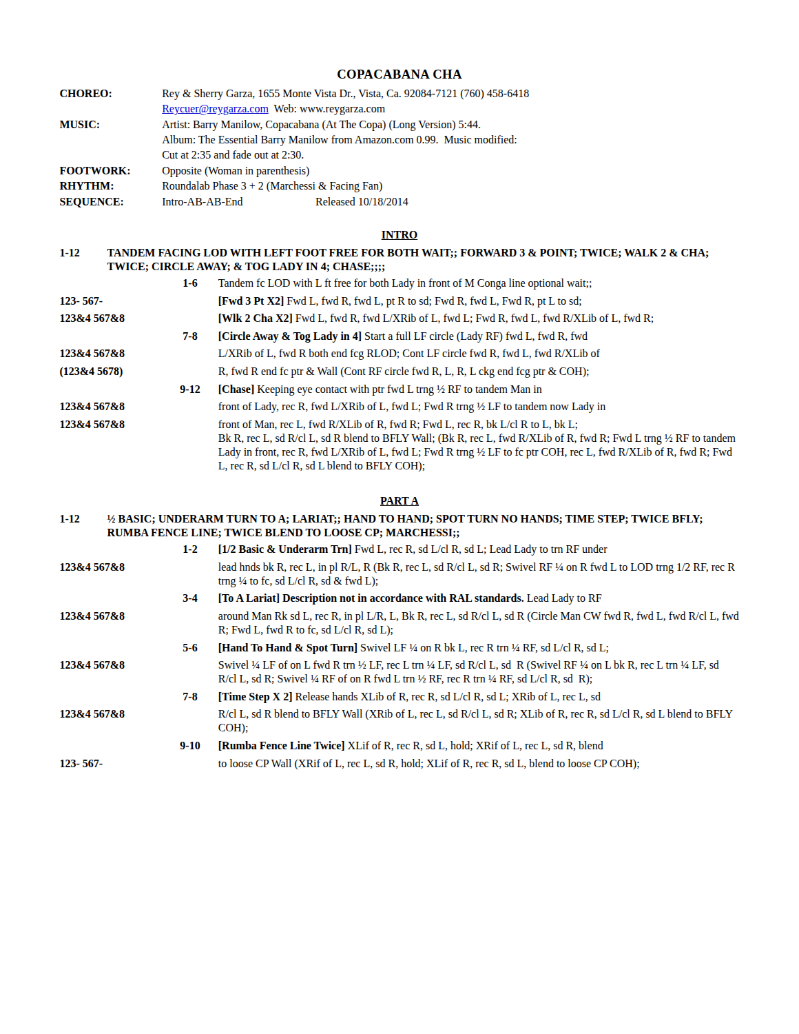COPACABANA CHA
| CHOREO: | Rey & Sherry Garza, 1655 Monte Vista Dr., Vista, Ca. 92084-7121 (760) 458-6418 |
| | Reycuer@reygarza.com Web: www.reygarza.com |
| MUSIC: | Artist: Barry Manilow, Copacabana (At The Copa) (Long Version) 5:44. |
| | Album: The Essential Barry Manilow from Amazon.com 0.99. Music modified: |
| | Cut at 2:35 and fade out at 2:30. |
| FOOTWORK: | Opposite (Woman in parenthesis) |
| RHYTHM: | Roundalab Phase 3 + 2 (Marchessi & Facing Fan) |
| SEQUENCE: | Intro-AB-AB-End Released 10/18/2014 |
INTRO
1-12 TANDEM FACING LOD WITH LEFT FOOT FREE FOR BOTH WAIT;; FORWARD 3 & POINT; TWICE; WALK 2 & CHA; TWICE; CIRCLE AWAY; & TOG LADY IN 4; CHASE;;;;
| | 1-6 | Tandem fc LOD with L ft free for both Lady in front of M Conga line optional wait;; |
| 123- 567- | | [Fwd 3 Pt X2] Fwd L, fwd R, fwd L, pt R to sd; Fwd R, fwd L, Fwd R, pt L to sd; |
| 123&4 567&8 | | [Wlk 2 Cha X2] Fwd L, fwd R, fwd L/XRib of L, fwd L; Fwd R, fwd L, fwd R/XLib of L, fwd R; |
| | 7-8 | [Circle Away & Tog Lady in 4] Start a full LF circle (Lady RF) fwd L, fwd R, fwd |
| 123&4 567&8 | | L/XRib of L, fwd R both end fcg RLOD; Cont LF circle fwd R, fwd L, fwd R/XLib of |
| (123&4 5678) | | R, fwd R end fc ptr & Wall (Cont RF circle fwd R, L, R, L ckg end fcg ptr & COH); |
| | 9-12 | [Chase] Keeping eye contact with ptr fwd L trng ½ RF to tandem Man in |
| 123&4 567&8 | | front of Lady, rec R, fwd L/XRib of L, fwd L; Fwd R trng ½ LF to tandem now Lady in |
| 123&4 567&8 | | front of Man, rec L, fwd R/XLib of R, fwd R; Fwd L, rec R, bk L/cl R to L, bk L; Bk R, rec L, sd R/cl L, sd R blend to BFLY Wall; (Bk R, rec L, fwd R/XLib of R, fwd R; Fwd L trng ½ RF to tandem Lady in front, rec R, fwd L/XRib of L, fwd L; Fwd R trng ½ LF to fc ptr COH, rec L, fwd R/XLib of R, fwd R; Fwd L, rec R, sd L/cl R, sd L blend to BFLY COH); |
PART A
1-12 ½ BASIC; UNDERARM TURN TO A; LARIAT;; HAND TO HAND; SPOT TURN NO HANDS; TIME STEP; TWICE BFLY; RUMBA FENCE LINE; TWICE BLEND TO LOOSE CP; MARCHESSI;;
| | 1-2 | [1/2 Basic & Underarm Trn] Fwd L, rec R, sd L/cl R, sd L; Lead Lady to trn RF under |
| 123&4 567&8 | | lead hnds bk R, rec L, in pl R/L, R (Bk R, rec L, sd R/cl L, sd R; Swivel RF ¼ on R fwd L to LOD trng 1/2 RF, rec R trng ¼ to fc, sd L/cl R, sd & fwd L); |
| | 3-4 | [To A Lariat] D escription not in accordance with RAL standards. Lead Lady to RF |
| 123&4 567&8 | | around Man Rk sd L, rec R, in pl L/R, L, Bk R, rec L, sd R/cl L, sd R (Circle Man CW fwd R, fwd L, fwd R/cl L, fwd R; Fwd L, fwd R to fc, sd L/cl R, sd L); |
| | 5-6 | [Hand To Hand & Spot Turn] Swivel LF ¼ on R bk L, rec R trn ¼ RF, sd L/cl R, sd L; |
| 123&4 567&8 | | Swivel ¼ LF of on L fwd R trn ½ LF, rec L trn ¼ LF, sd R/cl L, sd R (Swivel RF ¼ on L bk R, rec L trn ¼ LF, sd R/cl L, sd R; Swivel ¼ RF of on R fwd L trn ½ RF, rec R trn ¼ RF, sd L/cl R, sd R); |
| | 7-8 | [Time Step X 2] Release hands XLib of R, rec R, sd L/cl R, sd L; XRib of L, rec L, sd |
| 123&4 567&8 | | R/cl L, sd R blend to BFLY Wall (XRib of L, rec L, sd R/cl L, sd R; XLib of R, rec R, sd L/cl R, sd L blend to BFLY COH); |
| | 9-10 | [Rumba Fence Line Twice] XLif of R, rec R, sd L, hold; XRif of L, rec L, sd R, blend |
| 123- 567- | | to loose CP Wall (XRif of L, rec L, sd R, hold; XLif of R, rec R, sd L, blend to loose CP COH); |